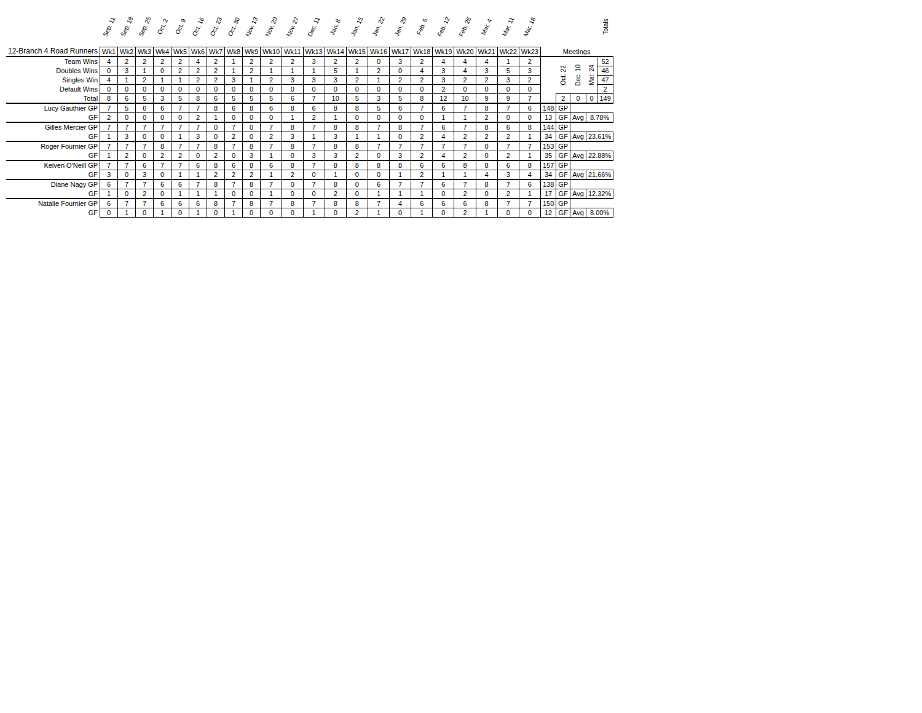| 12-Branch 4 Road Runners | Sep. 11 | Sep. 18 | Sep. 25 | Oct. 2 | Oct. 9 | Oct. 16 | Oct. 23 | Oct. 30 | Nov. 13 | Nov. 20 | Nov. 27 | Dec. 11 | Jan. 8 | Jan. 15 | Jan. 22 | Jan. 29 | Feb. 5 | Feb. 12 | Feb. 26 | Mar. 4 | Mar. 11 | Mar. 18 | | | | | Totals |
| Wk1 | Wk2 | Wk3 | Wk4 | Wk5 | Wk6 | Wk7 | Wk8 | Wk9 | Wk10 | Wk11 | Wk13 | Wk14 | Wk15 | Wk16 | Wk17 | Wk18 | Wk19 | Wk20 | Wk21 | Wk22 | Wk23 | | Meetings |
| Team Wins | 4 | 2 | 2 | 2 | 2 | 4 | 2 | 1 | 2 | 2 | 2 | 3 | 2 | 2 | 0 | 3 | 2 | 4 | 4 | 4 | 1 | 2 | | Oct. 22 | Dec. 10 | Mar. 24 | 52 |
| Doubles Wins | 0 | 3 | 1 | 0 | 2 | 2 | 2 | 1 | 2 | 1 | 1 | 1 | 5 | 1 | 2 | 0 | 4 | 3 | 4 | 3 | 5 | 3 | 46 |
| Singles Win | 4 | 1 | 2 | 1 | 1 | 2 | 2 | 3 | 1 | 2 | 3 | 3 | 3 | 2 | 1 | 2 | 2 | 3 | 2 | 2 | 3 | 2 | 47 |
| Default Wins | 0 | 0 | 0 | 0 | 0 | 0 | 0 | 0 | 0 | 0 | 0 | 0 | 0 | 0 | 0 | 0 | 0 | 2 | 0 | 0 | 0 | 0 | 2 |
| Total | 8 | 6 | 5 | 3 | 5 | 8 | 6 | 5 | 5 | 5 | 6 | 7 | 10 | 5 | 3 | 5 | 8 | 12 | 10 | 9 | 9 | 7 | | 2 | 0 | 0 | 149 |
| Lucy Gauthier GP | 7 | 5 | 6 | 6 | 7 | 7 | 8 | 6 | 8 | 6 | 8 | 6 | 8 | 8 | 5 | 6 | 7 | 6 | 7 | 8 | 7 | 6 | 148 | GP | | | |
| GF | 2 | 0 | 0 | 0 | 0 | 2 | 1 | 0 | 0 | 0 | 1 | 2 | 1 | 0 | 0 | 0 | 0 | 1 | 1 | 2 | 0 | 0 | 13 | GF | Avg | 8.78% |
| Gilles Mercier GP | 7 | 7 | 7 | 7 | 7 | 7 | 0 | 7 | 0 | 7 | 8 | 7 | 8 | 8 | 7 | 8 | 7 | 6 | 7 | 8 | 6 | 8 | 144 | GP | | | |
| GF | 1 | 3 | 0 | 0 | 1 | 3 | 0 | 2 | 0 | 2 | 3 | 1 | 3 | 1 | 1 | 0 | 2 | 4 | 2 | 2 | 2 | 1 | 34 | GF | Avg | 23.61% |
| Roger Fournier GP | 7 | 7 | 7 | 8 | 7 | 7 | 8 | 7 | 8 | 7 | 8 | 7 | 8 | 8 | 7 | 7 | 7 | 7 | 7 | 0 | 7 | 7 | 153 | GP | | | |
| GF | 1 | 2 | 0 | 2 | 2 | 0 | 2 | 0 | 3 | 1 | 0 | 3 | 3 | 2 | 0 | 3 | 2 | 4 | 2 | 0 | 2 | 1 | 35 | GF | Avg | 22.88% |
| Keiven O'Neill GP | 7 | 7 | 6 | 7 | 7 | 6 | 8 | 6 | 8 | 6 | 8 | 7 | 8 | 8 | 8 | 8 | 6 | 6 | 8 | 8 | 6 | 8 | 157 | GP | | | |
| GF | 3 | 0 | 3 | 0 | 1 | 1 | 2 | 2 | 2 | 1 | 2 | 0 | 1 | 0 | 0 | 1 | 2 | 1 | 1 | 4 | 3 | 4 | 34 | GF | Avg | 21.66% |
| Diane Nagy GP | 6 | 7 | 7 | 6 | 6 | 7 | 8 | 7 | 8 | 7 | 0 | 7 | 8 | 0 | 6 | 7 | 7 | 6 | 7 | 8 | 7 | 6 | 138 | GP | | | |
| GF | 1 | 0 | 2 | 0 | 1 | 1 | 1 | 0 | 0 | 1 | 0 | 0 | 2 | 0 | 1 | 1 | 1 | 0 | 2 | 0 | 2 | 1 | 17 | GF | Avg | 12.32% |
| Natalie Fournier GP | 6 | 7 | 7 | 6 | 6 | 6 | 8 | 7 | 8 | 7 | 8 | 7 | 8 | 8 | 7 | 4 | 6 | 6 | 6 | 8 | 7 | 7 | 150 | GP | | | |
| GF | 0 | 1 | 0 | 1 | 0 | 1 | 0 | 1 | 0 | 0 | 0 | 1 | 0 | 2 | 1 | 0 | 1 | 0 | 2 | 1 | 0 | 0 | 12 | GF | Avg | 8.00% |